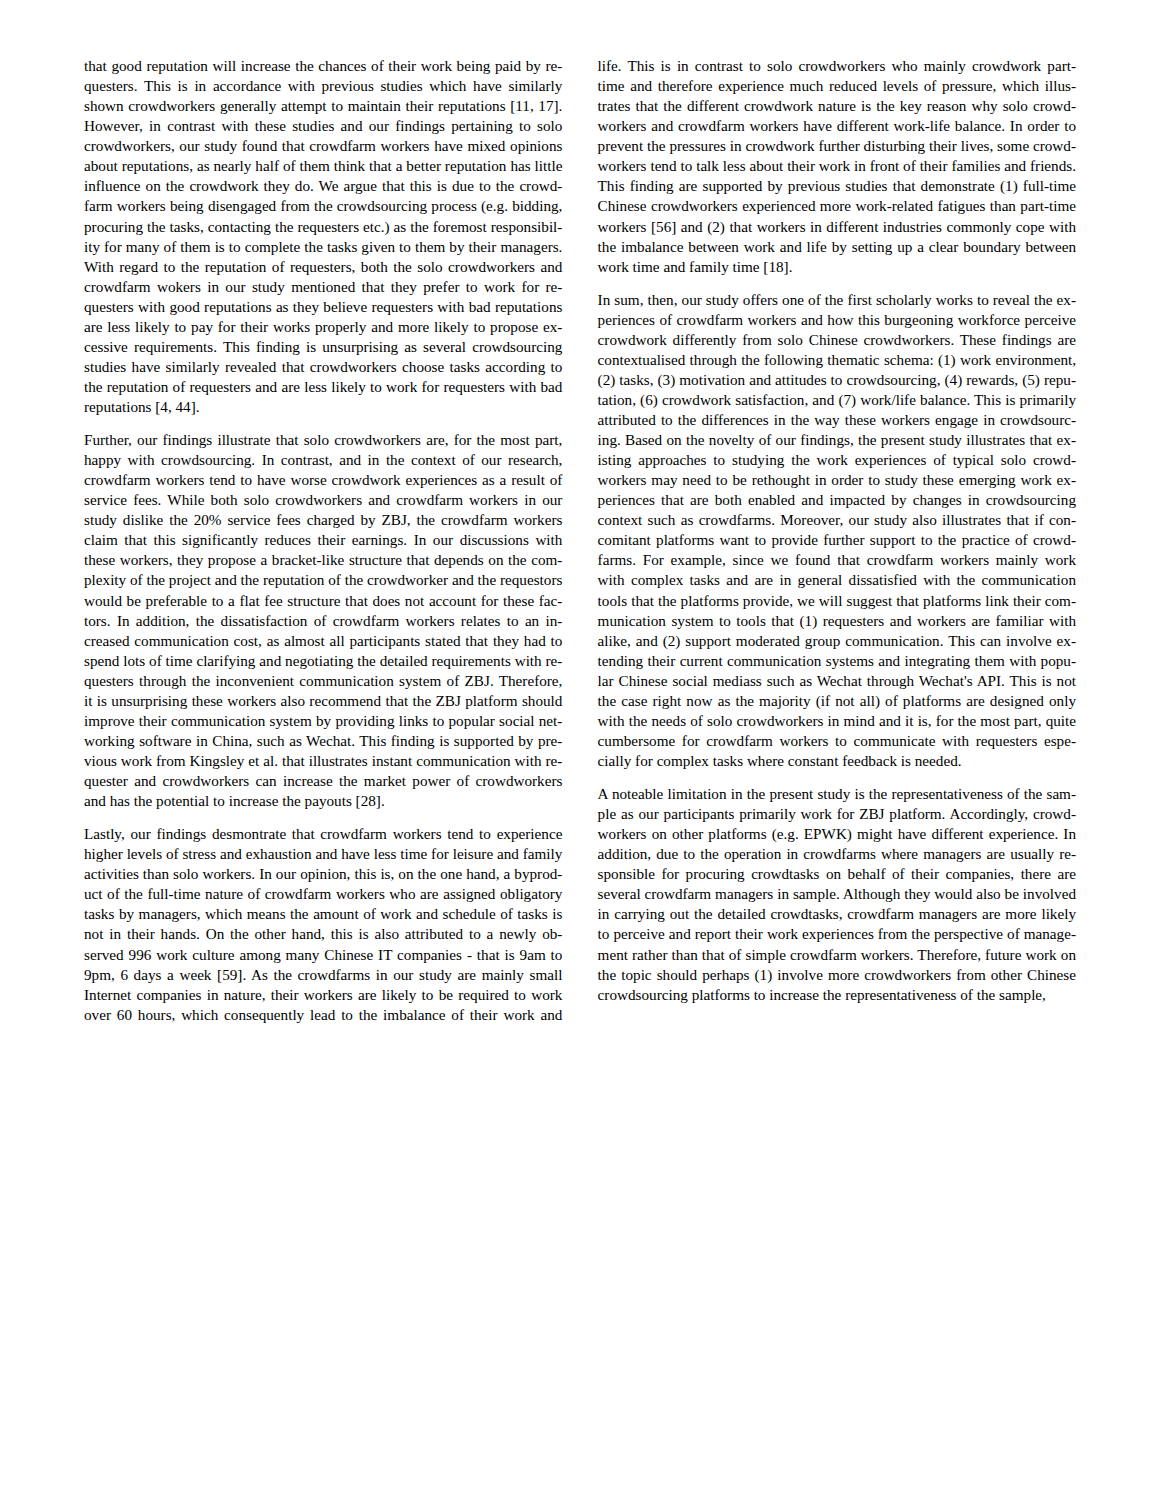that good reputation will increase the chances of their work being paid by requesters. This is in accordance with previous studies which have similarly shown crowdworkers generally attempt to maintain their reputations [11, 17]. However, in contrast with these studies and our findings pertaining to solo crowdworkers, our study found that crowdfarm workers have mixed opinions about reputations, as nearly half of them think that a better reputation has little influence on the crowdwork they do. We argue that this is due to the crowdfarm workers being disengaged from the crowdsourcing process (e.g. bidding, procuring the tasks, contacting the requesters etc.) as the foremost responsibility for many of them is to complete the tasks given to them by their managers. With regard to the reputation of requesters, both the solo crowdworkers and crowdfarm wokers in our study mentioned that they prefer to work for requesters with good reputations as they believe requesters with bad reputations are less likely to pay for their works properly and more likely to propose excessive requirements. This finding is unsurprising as several crowdsourcing studies have similarly revealed that crowdworkers choose tasks according to the reputation of requesters and are less likely to work for requesters with bad reputations [4, 44].
Further, our findings illustrate that solo crowdworkers are, for the most part, happy with crowdsourcing. In contrast, and in the context of our research, crowdfarm workers tend to have worse crowdwork experiences as a result of service fees. While both solo crowdworkers and crowdfarm workers in our study dislike the 20% service fees charged by ZBJ, the crowdfarm workers claim that this significantly reduces their earnings. In our discussions with these workers, they propose a bracket-like structure that depends on the complexity of the project and the reputation of the crowdworker and the requestors would be preferable to a flat fee structure that does not account for these factors. In addition, the dissatisfaction of crowdfarm workers relates to an increased communication cost, as almost all participants stated that they had to spend lots of time clarifying and negotiating the detailed requirements with requesters through the inconvenient communication system of ZBJ. Therefore, it is unsurprising these workers also recommend that the ZBJ platform should improve their communication system by providing links to popular social networking software in China, such as Wechat. This finding is supported by previous work from Kingsley et al. that illustrates instant communication with requester and crowdworkers can increase the market power of crowdworkers and has the potential to increase the payouts [28].
Lastly, our findings desmontrate that crowdfarm workers tend to experience higher levels of stress and exhaustion and have less time for leisure and family activities than solo workers. In our opinion, this is, on the one hand, a byproduct of the full-time nature of crowdfarm workers who are assigned obligatory tasks by managers, which means the amount of work and schedule of tasks is not in their hands. On the other hand, this is also attributed to a newly observed 996 work culture among many Chinese IT companies - that is 9am to 9pm, 6 days a week [59]. As the crowdfarms in our study are mainly small Internet companies in nature, their workers are likely to be required to work over 60 hours, which consequently lead to the imbalance of their work and life. This is in contrast to solo crowdworkers who mainly crowdwork part-time and therefore experience much reduced levels of pressure, which illustrates that the different crowdwork nature is the key reason why solo crowdworkers and crowdfarm workers have different work-life balance. In order to prevent the pressures in crowdwork further disturbing their lives, some crowdworkers tend to talk less about their work in front of their families and friends. This finding are supported by previous studies that demonstrate (1) full-time Chinese crowdworkers experienced more work-related fatigues than part-time workers [56] and (2) that workers in different industries commonly cope with the imbalance between work and life by setting up a clear boundary between work time and family time [18].
In sum, then, our study offers one of the first scholarly works to reveal the experiences of crowdfarm workers and how this burgeoning workforce perceive crowdwork differently from solo Chinese crowdworkers. These findings are contextualised through the following thematic schema: (1) work environment, (2) tasks, (3) motivation and attitudes to crowdsourcing, (4) rewards, (5) reputation, (6) crowdwork satisfaction, and (7) work/life balance. This is primarily attributed to the differences in the way these workers engage in crowdsourcing. Based on the novelty of our findings, the present study illustrates that existing approaches to studying the work experiences of typical solo crowdworkers may need to be rethought in order to study these emerging work experiences that are both enabled and impacted by changes in crowdsourcing context such as crowdfarms. Moreover, our study also illustrates that if concomitant platforms want to provide further support to the practice of crowdfarms. For example, since we found that crowdfarm workers mainly work with complex tasks and are in general dissatisfied with the communication tools that the platforms provide, we will suggest that platforms link their communication system to tools that (1) requesters and workers are familiar with alike, and (2) support moderated group communication. This can involve extending their current communication systems and integrating them with popular Chinese social mediass such as Wechat through Wechat's API. This is not the case right now as the majority (if not all) of platforms are designed only with the needs of solo crowdworkers in mind and it is, for the most part, quite cumbersome for crowdfarm workers to communicate with requesters especially for complex tasks where constant feedback is needed.
A noteable limitation in the present study is the representativeness of the sample as our participants primarily work for ZBJ platform. Accordingly, crowdworkers on other platforms (e.g. EPWK) might have different experience. In addition, due to the operation in crowdfarms where managers are usually responsible for procuring crowdtasks on behalf of their companies, there are several crowdfarm managers in sample. Although they would also be involved in carrying out the detailed crowdtasks, crowdfarm managers are more likely to perceive and report their work experiences from the perspective of management rather than that of simple crowdfarm workers. Therefore, future work on the topic should perhaps (1) involve more crowdworkers from other Chinese crowdsourcing platforms to increase the representativeness of the sample,